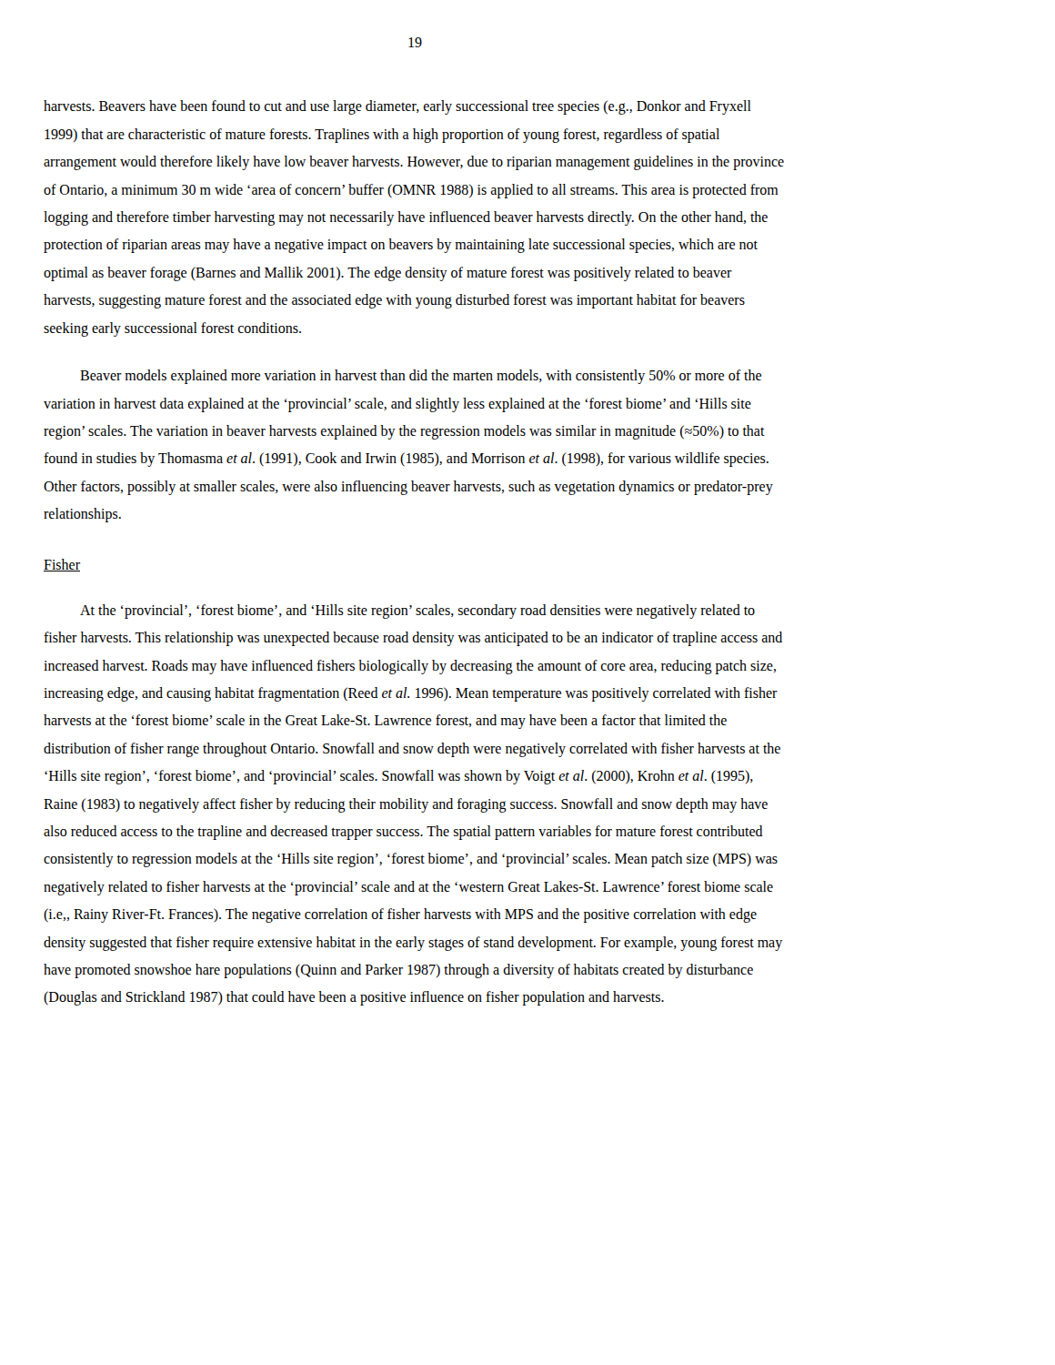19
harvests. Beavers have been found to cut and use large diameter, early successional tree species (e.g., Donkor and Fryxell 1999) that are characteristic of mature forests. Traplines with a high proportion of young forest, regardless of spatial arrangement would therefore likely have low beaver harvests. However, due to riparian management guidelines in the province of Ontario, a minimum 30 m wide ‘area of concern’ buffer (OMNR 1988) is applied to all streams. This area is protected from logging and therefore timber harvesting may not necessarily have influenced beaver harvests directly. On the other hand, the protection of riparian areas may have a negative impact on beavers by maintaining late successional species, which are not optimal as beaver forage (Barnes and Mallik 2001). The edge density of mature forest was positively related to beaver harvests, suggesting mature forest and the associated edge with young disturbed forest was important habitat for beavers seeking early successional forest conditions.
Beaver models explained more variation in harvest than did the marten models, with consistently 50% or more of the variation in harvest data explained at the ‘provincial’ scale, and slightly less explained at the ‘forest biome’ and ‘Hills site region’ scales. The variation in beaver harvests explained by the regression models was similar in magnitude (≈50%) to that found in studies by Thomasma et al. (1991), Cook and Irwin (1985), and Morrison et al. (1998), for various wildlife species. Other factors, possibly at smaller scales, were also influencing beaver harvests, such as vegetation dynamics or predator-prey relationships.
Fisher
At the ‘provincial’, ‘forest biome’, and ‘Hills site region’ scales, secondary road densities were negatively related to fisher harvests. This relationship was unexpected because road density was anticipated to be an indicator of trapline access and increased harvest. Roads may have influenced fishers biologically by decreasing the amount of core area, reducing patch size, increasing edge, and causing habitat fragmentation (Reed et al. 1996). Mean temperature was positively correlated with fisher harvests at the ‘forest biome’ scale in the Great Lake-St. Lawrence forest, and may have been a factor that limited the distribution of fisher range throughout Ontario. Snowfall and snow depth were negatively correlated with fisher harvests at the ‘Hills site region’, ‘forest biome’, and ‘provincial’ scales. Snowfall was shown by Voigt et al. (2000), Krohn et al. (1995), Raine (1983) to negatively affect fisher by reducing their mobility and foraging success. Snowfall and snow depth may have also reduced access to the trapline and decreased trapper success. The spatial pattern variables for mature forest contributed consistently to regression models at the ‘Hills site region’, ‘forest biome’, and ‘provincial’ scales. Mean patch size (MPS) was negatively related to fisher harvests at the ‘provincial’ scale and at the ‘western Great Lakes-St. Lawrence’ forest biome scale (i.e,, Rainy River-Ft. Frances). The negative correlation of fisher harvests with MPS and the positive correlation with edge density suggested that fisher require extensive habitat in the early stages of stand development. For example, young forest may have promoted snowshoe hare populations (Quinn and Parker 1987) through a diversity of habitats created by disturbance (Douglas and Strickland 1987) that could have been a positive influence on fisher population and harvests.